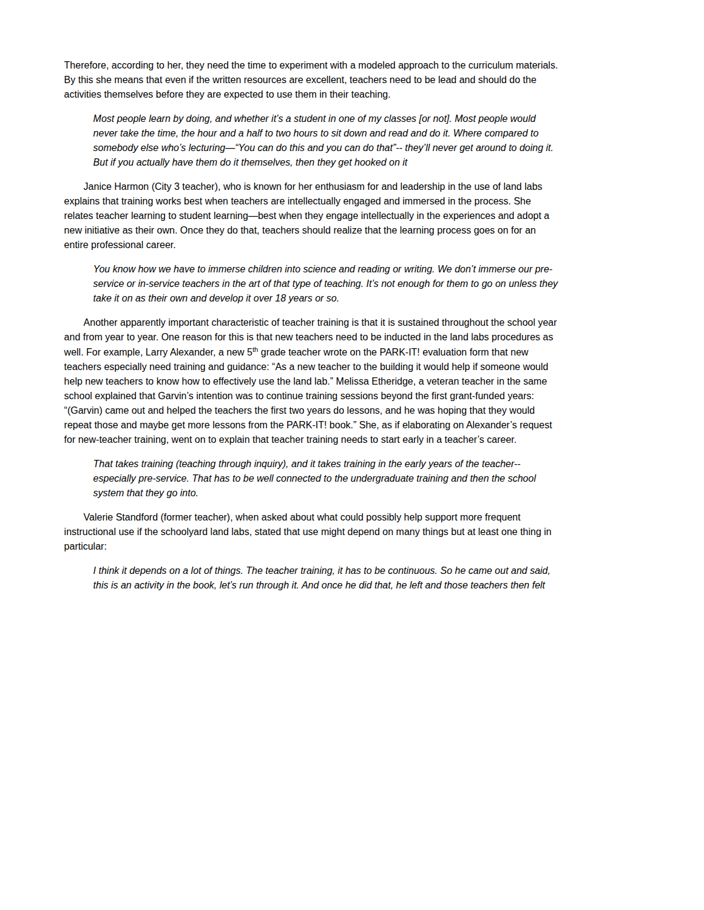Therefore, according to her, they need the time to experiment with a modeled approach to the curriculum materials. By this she means that even if the written resources are excellent, teachers need to be lead and should do the activities themselves before they are expected to use them in their teaching.
Most people learn by doing, and whether it’s a student in one of my classes [or not]. Most people would never take the time, the hour and a half to two hours to sit down and read and do it. Where compared to somebody else who’s lecturing—“You can do this and you can do that”-- they’ll never get around to doing it. But if you actually have them do it themselves, then they get hooked on it
Janice Harmon (City 3 teacher), who is known for her enthusiasm for and leadership in the use of land labs explains that training works best when teachers are intellectually engaged and immersed in the process. She relates teacher learning to student learning—best when they engage intellectually in the experiences and adopt a new initiative as their own. Once they do that, teachers should realize that the learning process goes on for an entire professional career.
You know how we have to immerse children into science and reading or writing. We don’t immerse our pre-service or in-service teachers in the art of that type of teaching. It’s not enough for them to go on unless they take it on as their own and develop it over 18 years or so.
Another apparently important characteristic of teacher training is that it is sustained throughout the school year and from year to year. One reason for this is that new teachers need to be inducted in the land labs procedures as well. For example, Larry Alexander, a new 5th grade teacher wrote on the PARK-IT! evaluation form that new teachers especially need training and guidance: “As a new teacher to the building it would help if someone would help new teachers to know how to effectively use the land lab.” Melissa Etheridge, a veteran teacher in the same school explained that Garvin’s intention was to continue training sessions beyond the first grant-funded years: “(Garvin) came out and helped the teachers the first two years do lessons, and he was hoping that they would repeat those and maybe get more lessons from the PARK-IT! book.” She, as if elaborating on Alexander’s request for new-teacher training, went on to explain that teacher training needs to start early in a teacher’s career.
That takes training (teaching through inquiry), and it takes training in the early years of the teacher--especially pre-service. That has to be well connected to the undergraduate training and then the school system that they go into.
Valerie Standford (former teacher), when asked about what could possibly help support more frequent instructional use if the schoolyard land labs, stated that use might depend on many things but at least one thing in particular:
I think it depends on a lot of things. The teacher training, it has to be continuous. So he came out and said, this is an activity in the book, let’s run through it. And once he did that, he left and those teachers then felt